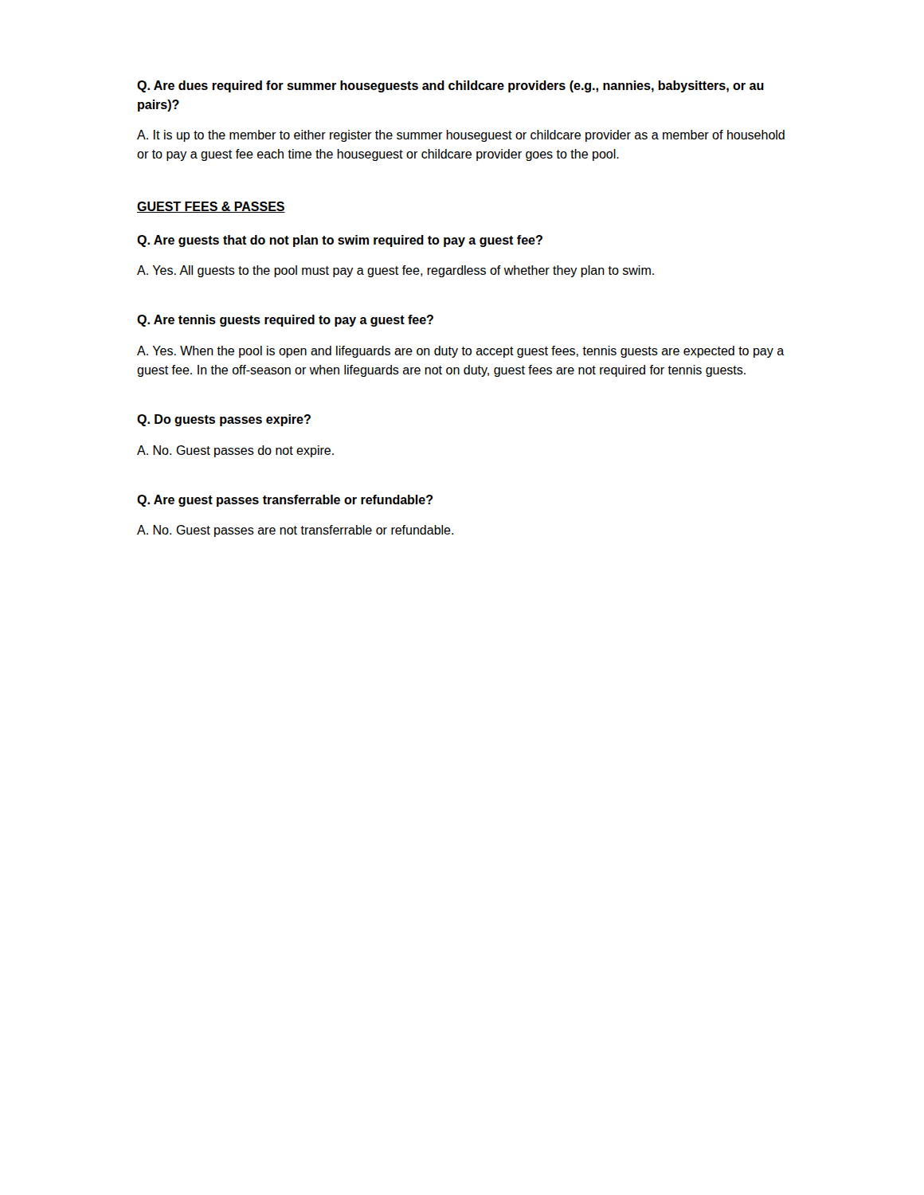Q. Are dues required for summer houseguests and childcare providers (e.g., nannies, babysitters, or au pairs)?
A. It is up to the member to either register the summer houseguest or childcare provider as a member of household or to pay a guest fee each time the houseguest or childcare provider goes to the pool.
GUEST FEES & PASSES
Q. Are guests that do not plan to swim required to pay a guest fee?
A. Yes. All guests to the pool must pay a guest fee, regardless of whether they plan to swim.
Q. Are tennis guests required to pay a guest fee?
A. Yes. When the pool is open and lifeguards are on duty to accept guest fees, tennis guests are expected to pay a guest fee. In the off-season or when lifeguards are not on duty, guest fees are not required for tennis guests.
Q. Do guests passes expire?
A. No. Guest passes do not expire.
Q. Are guest passes transferrable or refundable?
A. No. Guest passes are not transferrable or refundable.